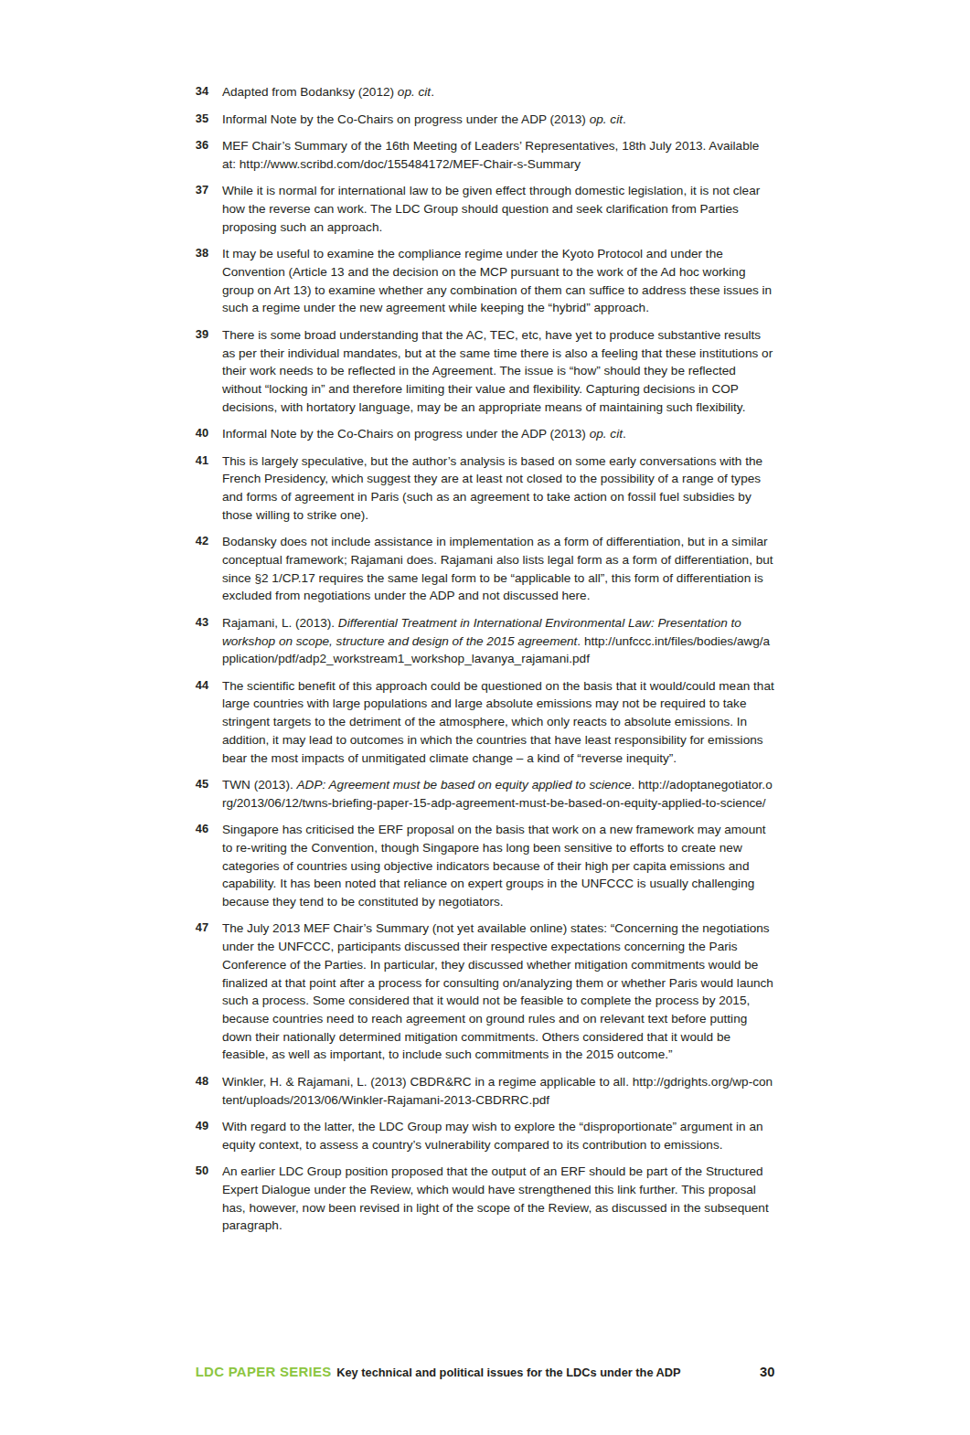34 Adapted from Bodanksy (2012) op. cit.
35 Informal Note by the Co-Chairs on progress under the ADP (2013) op. cit.
36 MEF Chair’s Summary of the 16th Meeting of Leaders’ Representatives, 18th July 2013. Available at: http://www.scribd.com/doc/155484172/MEF-Chair-s-Summary
37 While it is normal for international law to be given effect through domestic legislation, it is not clear how the reverse can work. The LDC Group should question and seek clarification from Parties proposing such an approach.
38 It may be useful to examine the compliance regime under the Kyoto Protocol and under the Convention (Article 13 and the decision on the MCP pursuant to the work of the Ad hoc working group on Art 13) to examine whether any combination of them can suffice to address these issues in such a regime under the new agreement while keeping the “hybrid” approach.
39 There is some broad understanding that the AC, TEC, etc, have yet to produce substantive results as per their individual mandates, but at the same time there is also a feeling that these institutions or their work needs to be reflected in the Agreement. The issue is “how” should they be reflected without “locking in” and therefore limiting their value and flexibility. Capturing decisions in COP decisions, with hortatory language, may be an appropriate means of maintaining such flexibility.
40 Informal Note by the Co-Chairs on progress under the ADP (2013) op. cit.
41 This is largely speculative, but the author’s analysis is based on some early conversations with the French Presidency, which suggest they are at least not closed to the possibility of a range of types and forms of agreement in Paris (such as an agreement to take action on fossil fuel subsidies by those willing to strike one).
42 Bodansky does not include assistance in implementation as a form of differentiation, but in a similar conceptual framework; Rajamani does. Rajamani also lists legal form as a form of differentiation, but since §2 1/CP.17 requires the same legal form to be “applicable to all”, this form of differentiation is excluded from negotiations under the ADP and not discussed here.
43 Rajamani, L. (2013). Differential Treatment in International Environmental Law: Presentation to workshop on scope, structure and design of the 2015 agreement. http://unfccc.int/files/bodies/awg/application/pdf/adp2_workstream1_workshop_lavanya_rajamani.pdf
44 The scientific benefit of this approach could be questioned on the basis that it would/could mean that large countries with large populations and large absolute emissions may not be required to take stringent targets to the detriment of the atmosphere, which only reacts to absolute emissions. In addition, it may lead to outcomes in which the countries that have least responsibility for emissions bear the most impacts of unmitigated climate change – a kind of “reverse inequity”.
45 TWN (2013). ADP: Agreement must be based on equity applied to science. http://adoptanegotiator.org/2013/06/12/twns-briefing-paper-15-adp-agreement-must-be-based-on-equity-applied-to-science/
46 Singapore has criticised the ERF proposal on the basis that work on a new framework may amount to re-writing the Convention, though Singapore has long been sensitive to efforts to create new categories of countries using objective indicators because of their high per capita emissions and capability. It has been noted that reliance on expert groups in the UNFCCC is usually challenging because they tend to be constituted by negotiators.
47 The July 2013 MEF Chair’s Summary (not yet available online) states: “Concerning the negotiations under the UNFCCC, participants discussed their respective expectations concerning the Paris Conference of the Parties. In particular, they discussed whether mitigation commitments would be finalized at that point after a process for consulting on/analyzing them or whether Paris would launch such a process. Some considered that it would not be feasible to complete the process by 2015, because countries need to reach agreement on ground rules and on relevant text before putting down their nationally determined mitigation commitments. Others considered that it would be feasible, as well as important, to include such commitments in the 2015 outcome.”
48 Winkler, H. & Rajamani, L. (2013) CBDR&RC in a regime applicable to all. http://gdrights.org/wp-content/uploads/2013/06/Winkler-Rajamani-2013-CBDRRC.pdf
49 With regard to the latter, the LDC Group may wish to explore the “disproportionate” argument in an equity context, to assess a country’s vulnerability compared to its contribution to emissions.
50 An earlier LDC Group position proposed that the output of an ERF should be part of the Structured Expert Dialogue under the Review, which would have strengthened this link further. This proposal has, however, now been revised in light of the scope of the Review, as discussed in the subsequent paragraph.
LDC Paper Series Key technical and political issues for the LDCs under the ADP 30